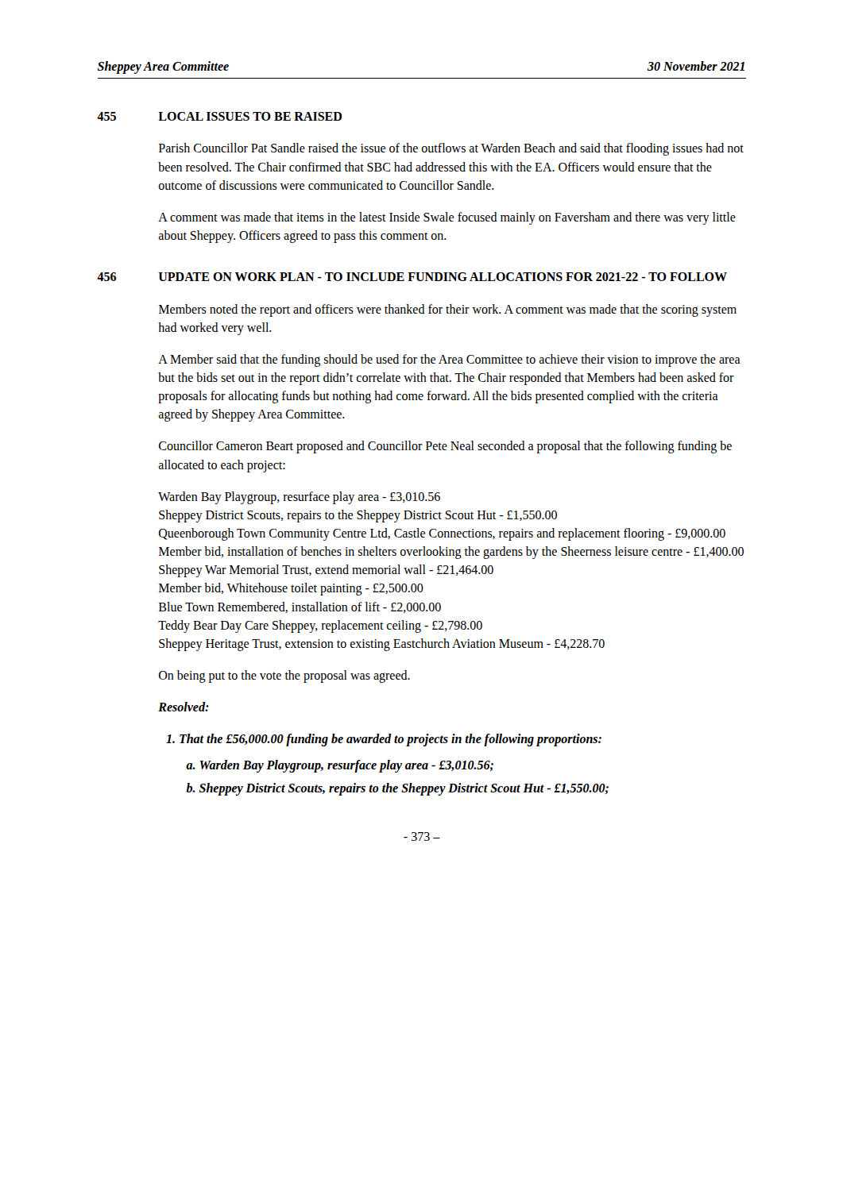Sheppey Area Committee 30 November 2021
455 Local Issues to be Raised
Parish Councillor Pat Sandle raised the issue of the outflows at Warden Beach and said that flooding issues had not been resolved. The Chair confirmed that SBC had addressed this with the EA. Officers would ensure that the outcome of discussions were communicated to Councillor Sandle.
A comment was made that items in the latest Inside Swale focused mainly on Faversham and there was very little about Sheppey. Officers agreed to pass this comment on.
456 Update on Work Plan - to include funding allocations for 2021-22 - to follow
Members noted the report and officers were thanked for their work. A comment was made that the scoring system had worked very well.
A Member said that the funding should be used for the Area Committee to achieve their vision to improve the area but the bids set out in the report didn’t correlate with that. The Chair responded that Members had been asked for proposals for allocating funds but nothing had come forward. All the bids presented complied with the criteria agreed by Sheppey Area Committee.
Councillor Cameron Beart proposed and Councillor Pete Neal seconded a proposal that the following funding be allocated to each project:
Warden Bay Playgroup, resurface play area - £3,010.56
Sheppey District Scouts, repairs to the Sheppey District Scout Hut - £1,550.00
Queenborough Town Community Centre Ltd, Castle Connections, repairs and replacement flooring - £9,000.00
Member bid, installation of benches in shelters overlooking the gardens by the Sheerness leisure centre - £1,400.00
Sheppey War Memorial Trust, extend memorial wall - £21,464.00
Member bid, Whitehouse toilet painting - £2,500.00
Blue Town Remembered, installation of lift - £2,000.00
Teddy Bear Day Care Sheppey, replacement ceiling - £2,798.00
Sheppey Heritage Trust, extension to existing Eastchurch Aviation Museum - £4,228.70
On being put to the vote the proposal was agreed.
Resolved:
That the £56,000.00 funding be awarded to projects in the following proportions:
Warden Bay Playgroup, resurface play area - £3,010.56;
Sheppey District Scouts, repairs to the Sheppey District Scout Hut - £1,550.00;
- 373 –